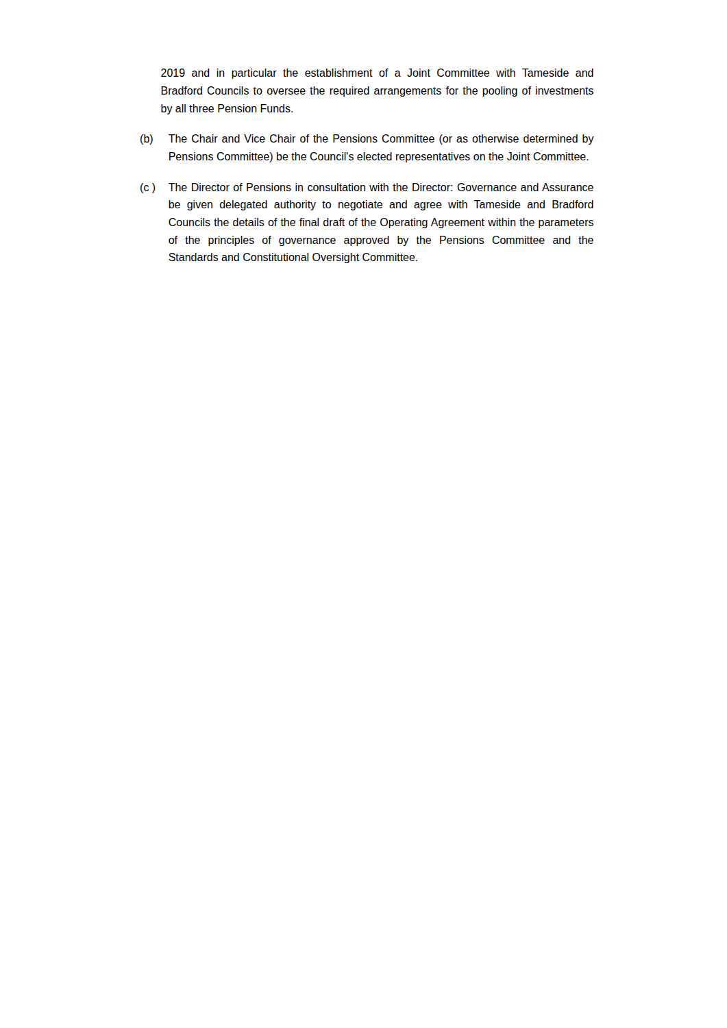2019 and in particular the establishment of a Joint Committee with Tameside and Bradford Councils to oversee the required arrangements for the pooling of investments by all three Pension Funds.
(b) The Chair and Vice Chair of the Pensions Committee (or as otherwise determined by Pensions Committee) be the Council's elected representatives on the Joint Committee.
(c ) The Director of Pensions in consultation with the Director: Governance and Assurance be given delegated authority to negotiate and agree with Tameside and Bradford Councils the details of the final draft of the Operating Agreement within the parameters of the principles of governance approved by the Pensions Committee and the Standards and Constitutional Oversight Committee.